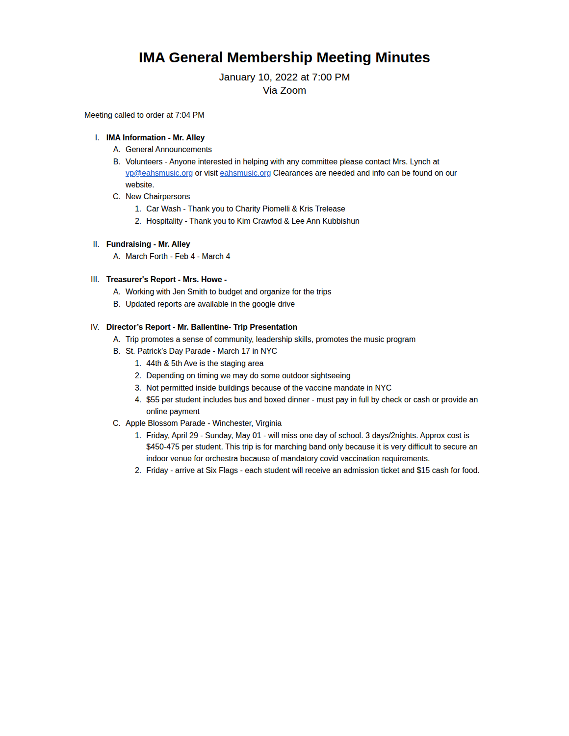IMA General Membership Meeting Minutes
January 10, 2022 at 7:00 PM
Via Zoom
Meeting called to order at 7:04 PM
IMA Information - Mr. Alley
General Announcements
Volunteers - Anyone interested in helping with any committee please contact Mrs. Lynch at vp@eahsmusic.org or visit eahsmusic.org Clearances are needed and info can be found on our website.
New Chairpersons
Car Wash - Thank you to Charity Piomelli & Kris Trelease
Hospitality - Thank you to Kim Crawfod & Lee Ann Kubbishun
Fundraising - Mr. Alley
March Forth - Feb 4 - March 4
Treasurer's Report - Mrs. Howe -
Working with Jen Smith to budget and organize for the trips
Updated reports are available in the google drive
Director’s Report - Mr. Ballentine- Trip Presentation
Trip promotes a sense of community, leadership skills, promotes the music program
St. Patrick’s Day Parade - March 17 in NYC
44th & 5th Ave is the staging area
Depending on timing we may do some outdoor sightseeing
Not permitted inside buildings because of the vaccine mandate in NYC
$55 per student includes bus and boxed dinner - must pay in full by check or cash or provide an online payment
Apple Blossom Parade - Winchester, Virginia
Friday, April 29 - Sunday, May 01 - will miss one day of school. 3 days/2nights. Approx cost is $450-475 per student. This trip is for marching band only because it is very difficult to secure an indoor venue for orchestra because of mandatory covid vaccination requirements.
Friday - arrive at Six Flags - each student will receive an admission ticket and $15 cash for food.